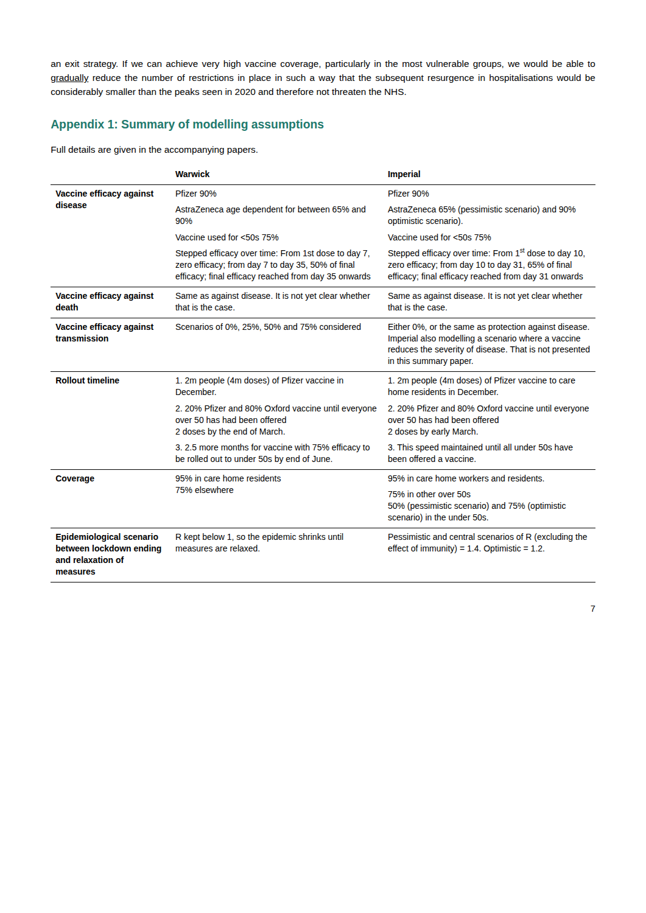an exit strategy. If we can achieve very high vaccine coverage, particularly in the most vulnerable groups, we would be able to gradually reduce the number of restrictions in place in such a way that the subsequent resurgence in hospitalisations would be considerably smaller than the peaks seen in 2020 and therefore not threaten the NHS.
Appendix 1: Summary of modelling assumptions
Full details are given in the accompanying papers.
| | Warwick | Imperial |
| --- | --- | --- |
| Vaccine efficacy against disease | Pfizer 90% AstraZeneca age dependent for between 65% and 90% Vaccine used for <50s 75% Stepped efficacy over time: From 1st dose to day 7, zero efficacy; from day 7 to day 35, 50% of final efficacy; final efficacy reached from day 35 onwards | Pfizer 90% AstraZeneca 65% (pessimistic scenario) and 90% optimistic scenario). Vaccine used for <50s 75% Stepped efficacy over time: From 1 st dose to day 10, zero efficacy; from day 10 to day 31, 65% of final efficacy; final efficacy reached from day 31 onwards |
| Vaccine efficacy against death | Same as against disease. It is not yet clear whether that is the case. | Same as against disease. It is not yet clear whether that is the case. |
| Vaccine efficacy against transmission | Scenarios of 0%, 25%, 50% and 75% considered | Either 0%, or the same as protection against disease. Imperial also modelling a scenario where a vaccine reduces the severity of disease. That is not presented in this summary paper. |
| Rollout timeline | 1. 2m people (4m doses) of Pfizer vaccine in December. 2. 20% Pfizer and 80% Oxford vaccine until everyone over 50 has had been offered 2 doses by the end of March. 3. 2.5 more months for vaccine with 75% efficacy to be rolled out to under 50s by end of June. | 1. 2m people (4m doses) of Pfizer vaccine to care home residents in December. 2. 20% Pfizer and 80% Oxford vaccine until everyone over 50 has had been offered 2 doses by early March. 3. This speed maintained until all under 50s have been offered a vaccine. |
| Coverage | 95% in care home residents 75% elsewhere | 95% in care home workers and residents. 75% in other over 50s 50% (pessimistic scenario) and 75% (optimistic scenario) in the under 50s. |
| Epidemiological scenario between lockdown ending and relaxation of measures | R kept below 1, so the epidemic shrinks until measures are relaxed. | Pessimistic and central scenarios of R (excluding the effect of immunity) = 1.4. Optimistic = 1.2. |
7